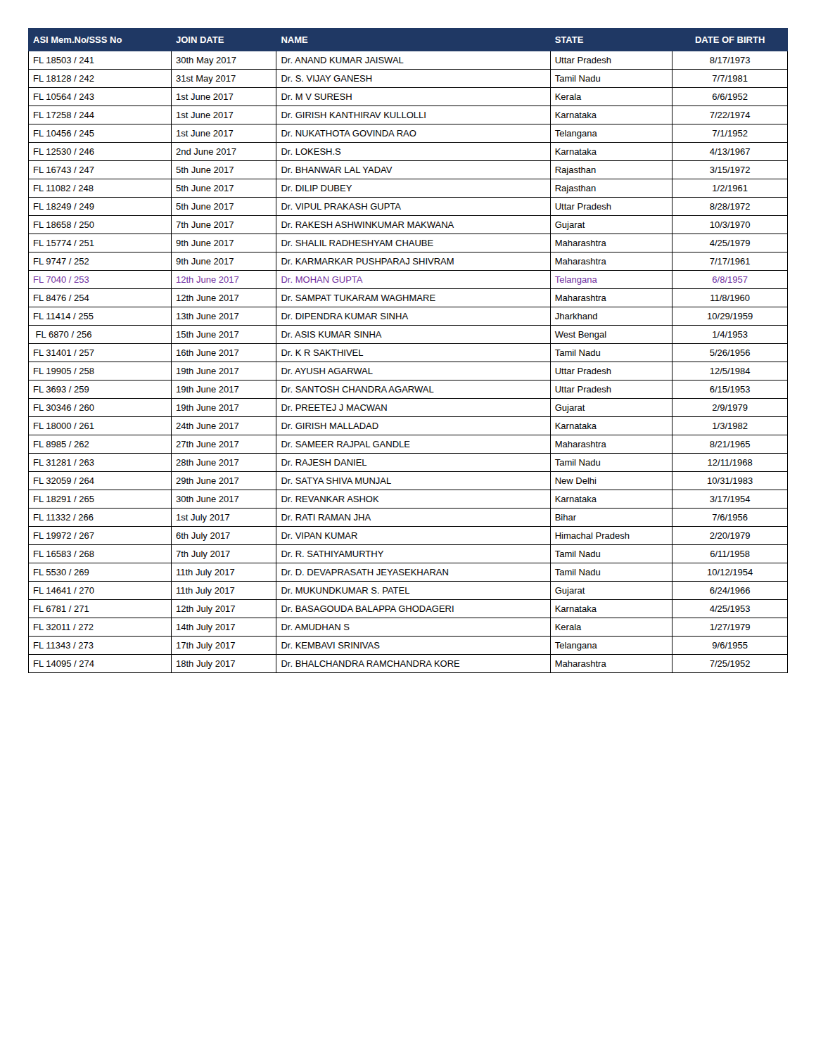| ASI Mem.No/SSS No | JOIN DATE | NAME | STATE | DATE OF BIRTH |
| --- | --- | --- | --- | --- |
| FL 18503 / 241 | 30th May 2017 | Dr. ANAND KUMAR JAISWAL | Uttar Pradesh | 8/17/1973 |
| FL 18128 / 242 | 31st May 2017 | Dr. S. VIJAY GANESH | Tamil Nadu | 7/7/1981 |
| FL 10564 / 243 | 1st June 2017 | Dr. M V SURESH | Kerala | 6/6/1952 |
| FL 17258 / 244 | 1st June 2017 | Dr. GIRISH KANTHIRAV KULLOLLI | Karnataka | 7/22/1974 |
| FL 10456 / 245 | 1st June 2017 | Dr. NUKATHOTA GOVINDA RAO | Telangana | 7/1/1952 |
| FL 12530 / 246 | 2nd June 2017 | Dr. LOKESH.S | Karnataka | 4/13/1967 |
| FL 16743 / 247 | 5th June 2017 | Dr. BHANWAR LAL YADAV | Rajasthan | 3/15/1972 |
| FL 11082 / 248 | 5th June 2017 | Dr. DILIP DUBEY | Rajasthan | 1/2/1961 |
| FL 18249 / 249 | 5th June 2017 | Dr. VIPUL PRAKASH GUPTA | Uttar Pradesh | 8/28/1972 |
| FL 18658 / 250 | 7th June 2017 | Dr. RAKESH ASHWINKUMAR MAKWANA | Gujarat | 10/3/1970 |
| FL 15774 / 251 | 9th June 2017 | Dr. SHALIL RADHESHYAM CHAUBE | Maharashtra | 4/25/1979 |
| FL 9747 / 252 | 9th June 2017 | Dr. KARMARKAR PUSHPARAJ SHIVRAM | Maharashtra | 7/17/1961 |
| FL 7040 / 253 | 12th June 2017 | Dr. MOHAN GUPTA | Telangana | 6/8/1957 |
| FL 8476 / 254 | 12th June 2017 | Dr. SAMPAT TUKARAM WAGHMARE | Maharashtra | 11/8/1960 |
| FL 11414 / 255 | 13th June 2017 | Dr. DIPENDRA KUMAR SINHA | Jharkhand | 10/29/1959 |
| FL 6870 / 256 | 15th June 2017 | Dr. ASIS KUMAR SINHA | West Bengal | 1/4/1953 |
| FL 31401 / 257 | 16th June 2017 | Dr. K R SAKTHIVEL | Tamil Nadu | 5/26/1956 |
| FL 19905 / 258 | 19th June 2017 | Dr. AYUSH AGARWAL | Uttar Pradesh | 12/5/1984 |
| FL 3693 / 259 | 19th June 2017 | Dr. SANTOSH CHANDRA AGARWAL | Uttar Pradesh | 6/15/1953 |
| FL 30346 / 260 | 19th June 2017 | Dr. PREETEJ J MACWAN | Gujarat | 2/9/1979 |
| FL 18000 / 261 | 24th June 2017 | Dr. GIRISH MALLADAD | Karnataka | 1/3/1982 |
| FL 8985 / 262 | 27th June 2017 | Dr. SAMEER RAJPAL GANDLE | Maharashtra | 8/21/1965 |
| FL 31281 / 263 | 28th June 2017 | Dr. RAJESH DANIEL | Tamil Nadu | 12/11/1968 |
| FL 32059 / 264 | 29th June 2017 | Dr. SATYA SHIVA MUNJAL | New Delhi | 10/31/1983 |
| FL 18291 / 265 | 30th June 2017 | Dr. REVANKAR ASHOK | Karnataka | 3/17/1954 |
| FL 11332 / 266 | 1st July 2017 | Dr. RATI RAMAN JHA | Bihar | 7/6/1956 |
| FL 19972 / 267 | 6th July 2017 | Dr. VIPAN KUMAR | Himachal Pradesh | 2/20/1979 |
| FL 16583 / 268 | 7th July 2017 | Dr. R. SATHIYAMURTHY | Tamil Nadu | 6/11/1958 |
| FL 5530 / 269 | 11th July 2017 | Dr. D. DEVAPRASATH JEYASEKHARAN | Tamil Nadu | 10/12/1954 |
| FL 14641 / 270 | 11th July 2017 | Dr. MUKUNDKUMAR S. PATEL | Gujarat | 6/24/1966 |
| FL 6781 / 271 | 12th July 2017 | Dr. BASAGOUDA BALAPPA GHODAGERI | Karnataka | 4/25/1953 |
| FL 32011 / 272 | 14th July 2017 | Dr. AMUDHAN S | Kerala | 1/27/1979 |
| FL 11343 / 273 | 17th July 2017 | Dr. KEMBAVI SRINIVAS | Telangana | 9/6/1955 |
| FL 14095 / 274 | 18th July 2017 | Dr. BHALCHANDRA RAMCHANDRA KORE | Maharashtra | 7/25/1952 |